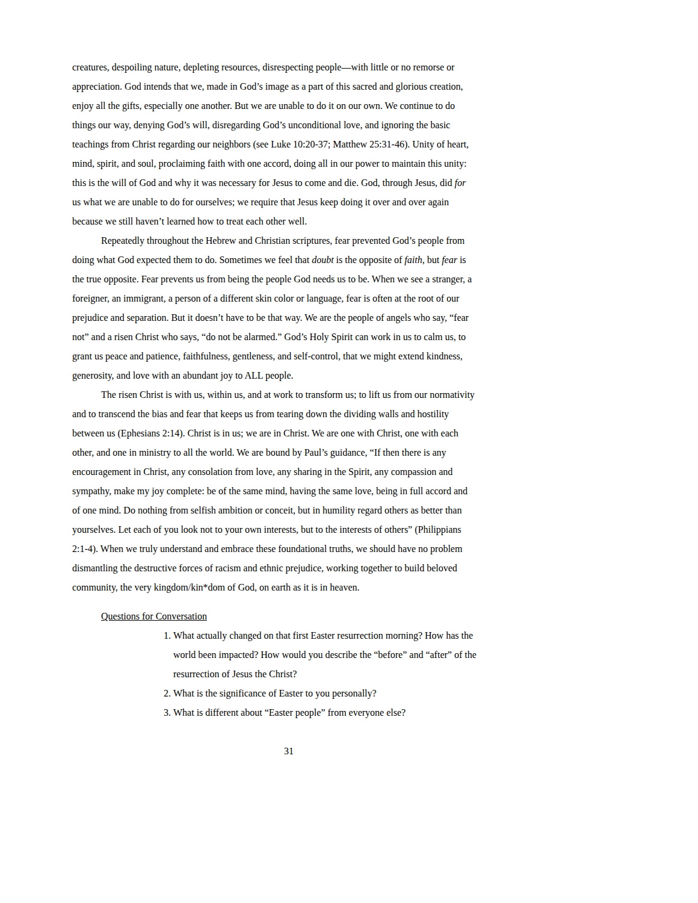creatures, despoiling nature, depleting resources, disrespecting people—with little or no remorse or appreciation. God intends that we, made in God’s image as a part of this sacred and glorious creation, enjoy all the gifts, especially one another. But we are unable to do it on our own. We continue to do things our way, denying God’s will, disregarding God’s unconditional love, and ignoring the basic teachings from Christ regarding our neighbors (see Luke 10:20-37; Matthew 25:31-46). Unity of heart, mind, spirit, and soul, proclaiming faith with one accord, doing all in our power to maintain this unity: this is the will of God and why it was necessary for Jesus to come and die. God, through Jesus, did for us what we are unable to do for ourselves; we require that Jesus keep doing it over and over again because we still haven’t learned how to treat each other well.
Repeatedly throughout the Hebrew and Christian scriptures, fear prevented God’s people from doing what God expected them to do. Sometimes we feel that doubt is the opposite of faith, but fear is the true opposite. Fear prevents us from being the people God needs us to be. When we see a stranger, a foreigner, an immigrant, a person of a different skin color or language, fear is often at the root of our prejudice and separation. But it doesn’t have to be that way. We are the people of angels who say, “fear not” and a risen Christ who says, “do not be alarmed.” God’s Holy Spirit can work in us to calm us, to grant us peace and patience, faithfulness, gentleness, and self-control, that we might extend kindness, generosity, and love with an abundant joy to ALL people.
The risen Christ is with us, within us, and at work to transform us; to lift us from our normativity and to transcend the bias and fear that keeps us from tearing down the dividing walls and hostility between us (Ephesians 2:14). Christ is in us; we are in Christ. We are one with Christ, one with each other, and one in ministry to all the world. We are bound by Paul’s guidance, “If then there is any encouragement in Christ, any consolation from love, any sharing in the Spirit, any compassion and sympathy, make my joy complete: be of the same mind, having the same love, being in full accord and of one mind. Do nothing from selfish ambition or conceit, but in humility regard others as better than yourselves. Let each of you look not to your own interests, but to the interests of others” (Philippians 2:1-4). When we truly understand and embrace these foundational truths, we should have no problem dismantling the destructive forces of racism and ethnic prejudice, working together to build beloved community, the very kingdom/kin*dom of God, on earth as it is in heaven.
Questions for Conversation
What actually changed on that first Easter resurrection morning? How has the world been impacted? How would you describe the “before” and “after” of the resurrection of Jesus the Christ?
What is the significance of Easter to you personally?
What is different about “Easter people” from everyone else?
31